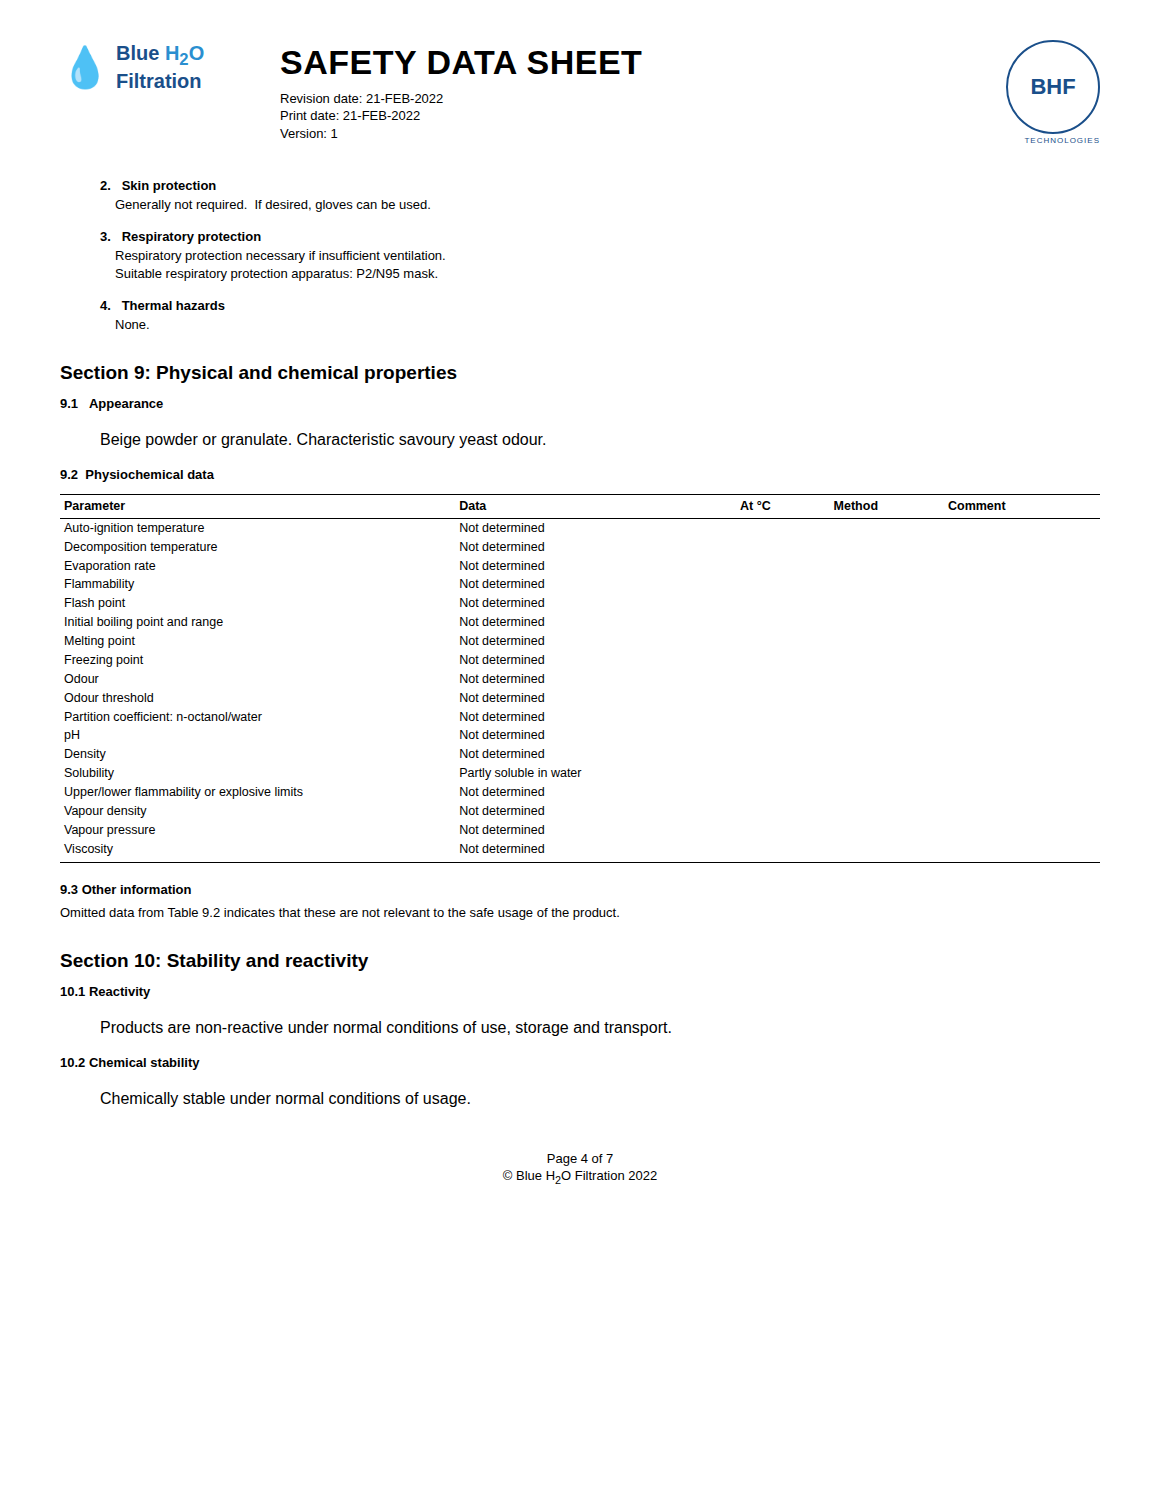💧 Blue H2O
Filtration
SAFETY DATA SHEET
Revision date: 21-FEB-2022
Print date: 21-FEB-2022
Version: 1
BHF
TECHNOLOGIES
2. Skin protection
Generally not required. If desired, gloves can be used.
3. Respiratory protection
Respiratory protection necessary if insufficient ventilation.
Suitable respiratory protection apparatus: P2/N95 mask.
4. Thermal hazards
None.
Section 9: Physical and chemical properties
9.1 Appearance
Beige powder or granulate. Characteristic savoury yeast odour.
9.2 Physiochemical data
| Parameter | Data | At °C | Method | Comment |
| --- | --- | --- | --- | --- |
| Auto-ignition temperature | Not determined | | | |
| Decomposition temperature | Not determined | | | |
| Evaporation rate | Not determined | | | |
| Flammability | Not determined | | | |
| Flash point | Not determined | | | |
| Initial boiling point and range | Not determined | | | |
| Melting point | Not determined | | | |
| Freezing point | Not determined | | | |
| Odour | Not determined | | | |
| Odour threshold | Not determined | | | |
| Partition coefficient: n-octanol/water | Not determined | | | |
| pH | Not determined | | | |
| Density | Not determined | | | |
| Solubility | Partly soluble in water | | | |
| Upper/lower flammability or explosive limits | Not determined | | | |
| Vapour density | Not determined | | | |
| Vapour pressure | Not determined | | | |
| Viscosity | Not determined | | | |
9.3 Other information
Omitted data from Table 9.2 indicates that these are not relevant to the safe usage of the product.
Section 10: Stability and reactivity
10.1 Reactivity
Products are non-reactive under normal conditions of use, storage and transport.
10.2 Chemical stability
Chemically stable under normal conditions of usage.
Page 4 of 7
© Blue H2O Filtration 2022